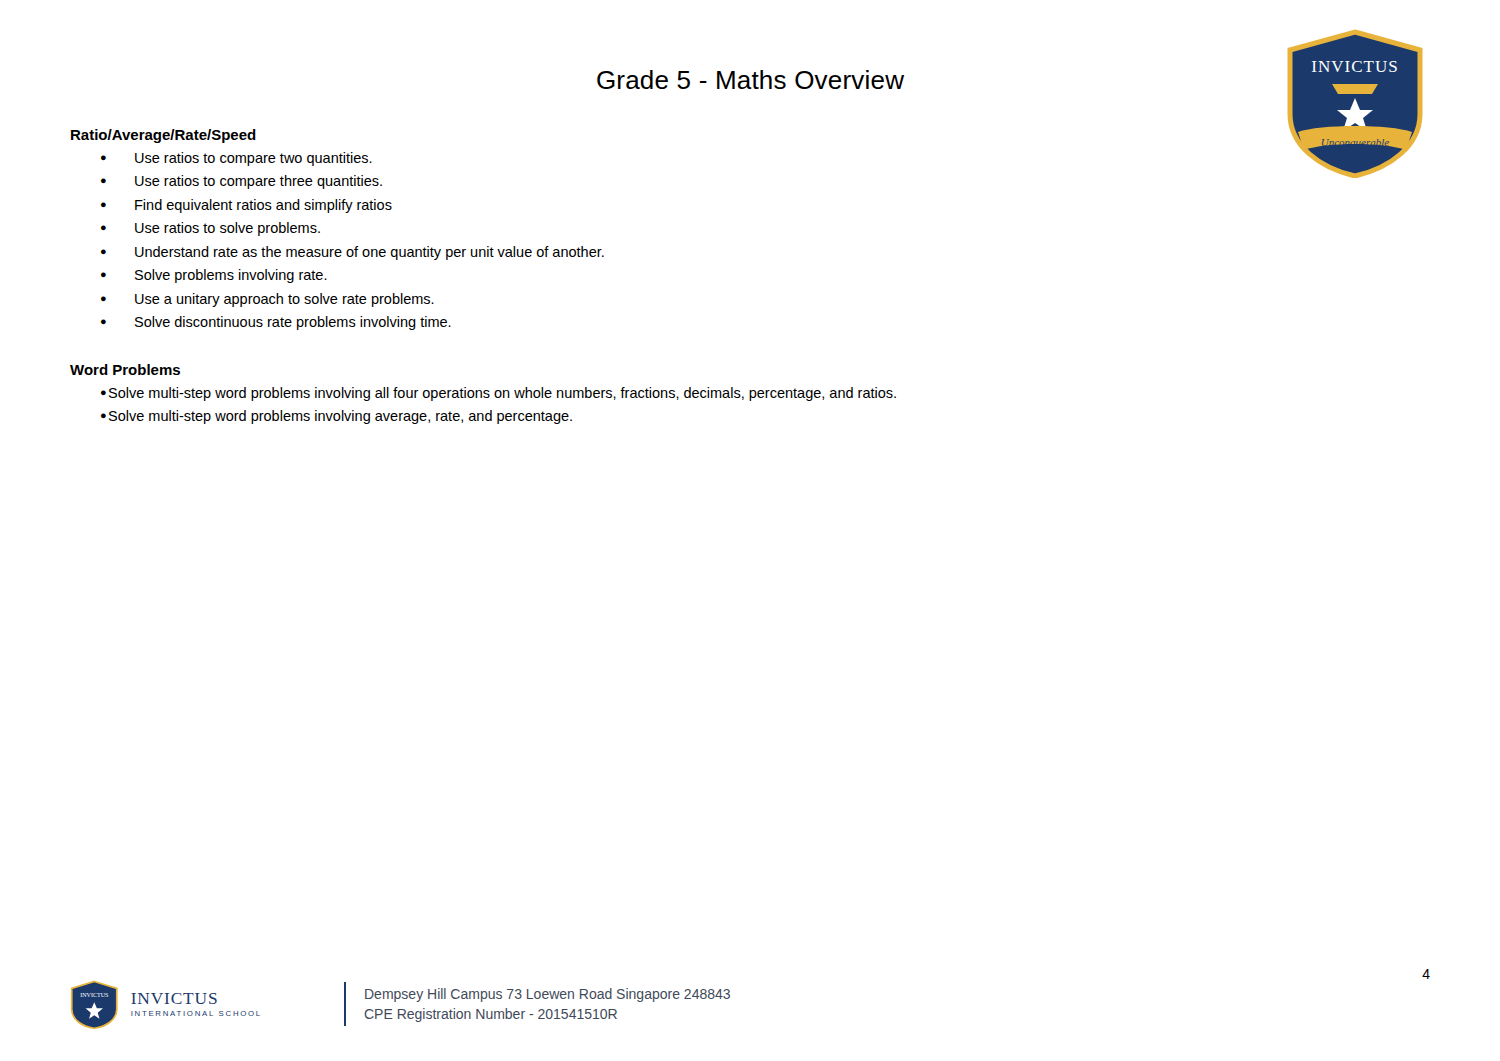INVICTUS Unconquerable
Grade 5 - Maths Overview
Ratio/Average/Rate/Speed
Use ratios to compare two quantities.
Use ratios to compare three quantities.
Find equivalent ratios and simplify ratios
Use ratios to solve problems.
Understand rate as the measure of one quantity per unit value of another.
Solve problems involving rate.
Use a unitary approach to solve rate problems.
Solve discontinuous rate problems involving time.
Word Problems
Solve multi-step word problems involving all four operations on whole numbers, fractions, decimals, percentage, and ratios.
Solve multi-step word problems involving average, rate, and percentage.
4
INVICTUS INVICTUS INTERNATIONAL SCHOOL
Dempsey Hill Campus 73 Loewen Road Singapore 248843
CPE Registration Number - 201541510R